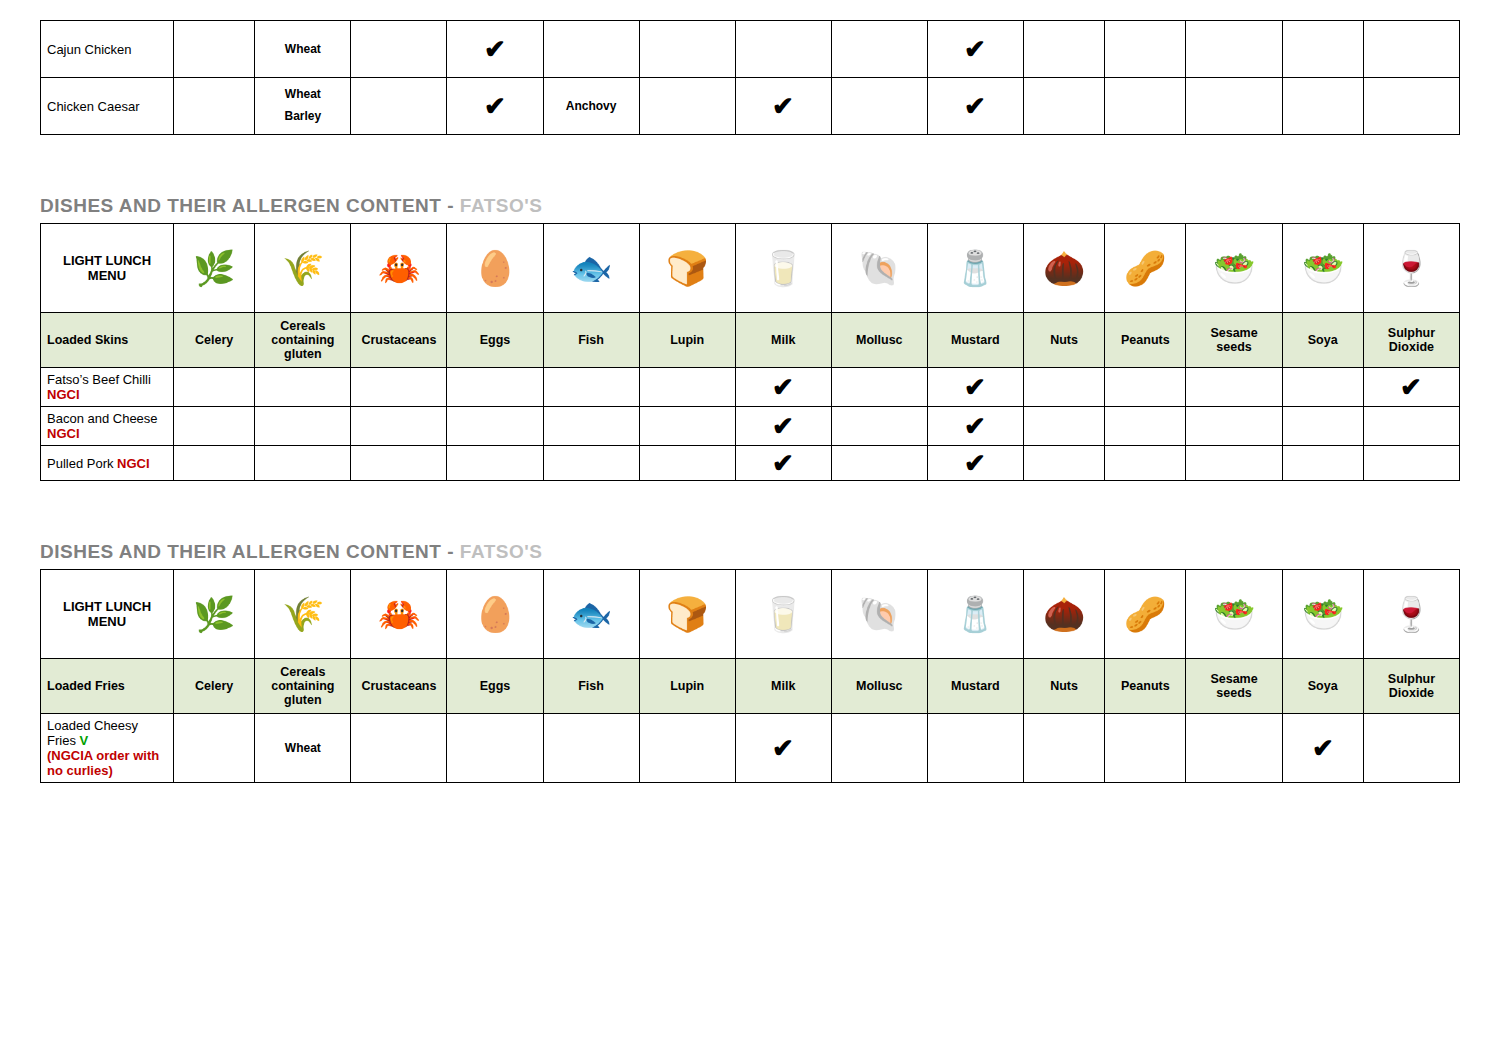| Cajun Chicken | | Wheat | | ✔ | | | | | ✔ | | | | | |
| Chicken Caesar | | Wheat Barley | | ✔ | Anchovy | | ✔ | | ✔ | | | | | |
DISHES AND THEIR ALLERGEN CONTENT - FATSO'S
| LIGHT LUNCH MENU | 🌿 | 🌾 | 🦀 | 🥚 | 🐟 | 🍞 | 🥛 | 🐚 | 🧂 | 🌰 | 🥜 | 🥗 | 🥗 | 🍷 |
| Loaded Skins | Celery | Cereals containing gluten | Crustaceans | Eggs | Fish | Lupin | Milk | Mollusc | Mustard | Nuts | Peanuts | Sesame seeds | Soya | Sulphur Dioxide |
| Fatso’s Beef Chilli NGCI | | | | | | | ✔ | | ✔ | | | | | ✔ |
| Bacon and Cheese NGCI | | | | | | | ✔ | | ✔ | | | | | |
| Pulled Pork NGCI | | | | | | | ✔ | | ✔ | | | | | |
DISHES AND THEIR ALLERGEN CONTENT - FATSO'S
| LIGHT LUNCH MENU | 🌿 | 🌾 | 🦀 | 🥚 | 🐟 | 🍞 | 🥛 | 🐚 | 🧂 | 🌰 | 🥜 | 🥗 | 🥗 | 🍷 |
| Loaded Fries | Celery | Cereals containing gluten | Crustaceans | Eggs | Fish | Lupin | Milk | Mollusc | Mustard | Nuts | Peanuts | Sesame seeds | Soya | Sulphur Dioxide |
| Loaded Cheesy Fries V (NGCIA order with no curlies) | | Wheat | | | | | ✔ | | | | | | ✔ | |